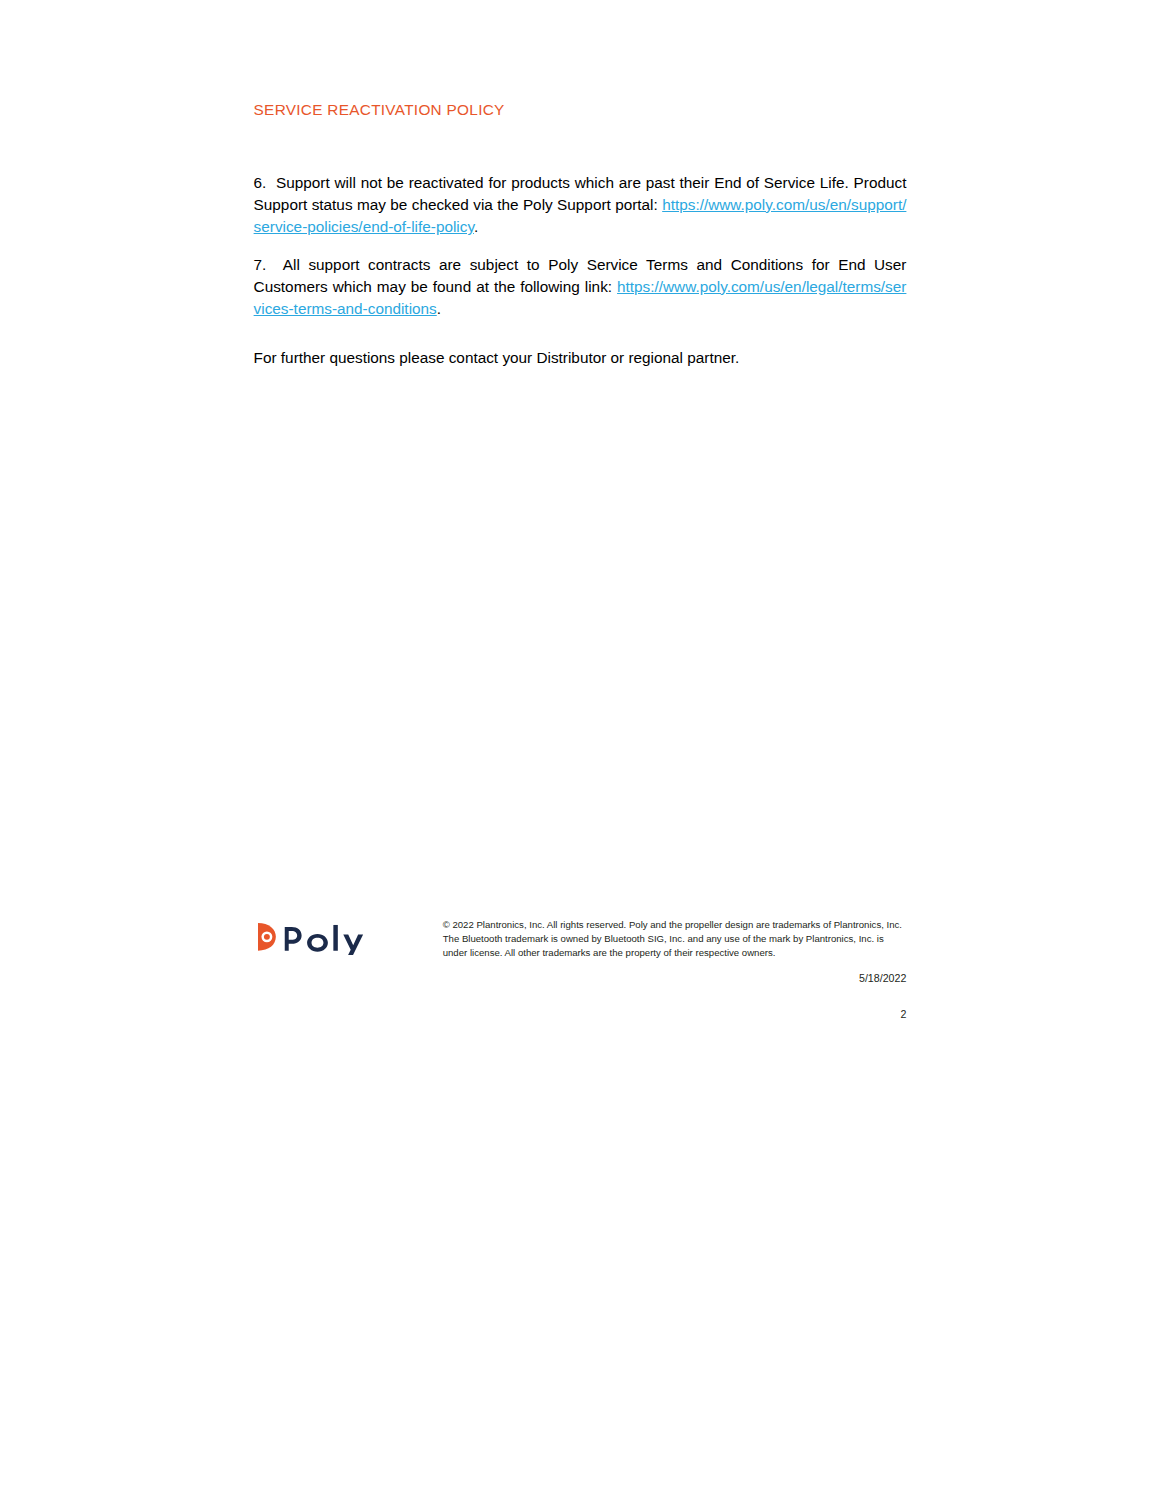SERVICE REACTIVATION POLICY
6. Support will not be reactivated for products which are past their End of Service Life. Product Support status may be checked via the Poly Support portal: https://www.poly.com/us/en/support/service-policies/end-of-life-policy.
7. All support contracts are subject to Poly Service Terms and Conditions for End User Customers which may be found at the following link: https://www.poly.com/us/en/legal/terms/services-terms-and-conditions.
For further questions please contact your Distributor or regional partner.
© 2022 Plantronics, Inc. All rights reserved. Poly and the propeller design are trademarks of Plantronics, Inc. The Bluetooth trademark is owned by Bluetooth SIG, Inc. and any use of the mark by Plantronics, Inc. is under license. All other trademarks are the property of their respective owners.
5/18/2022
2